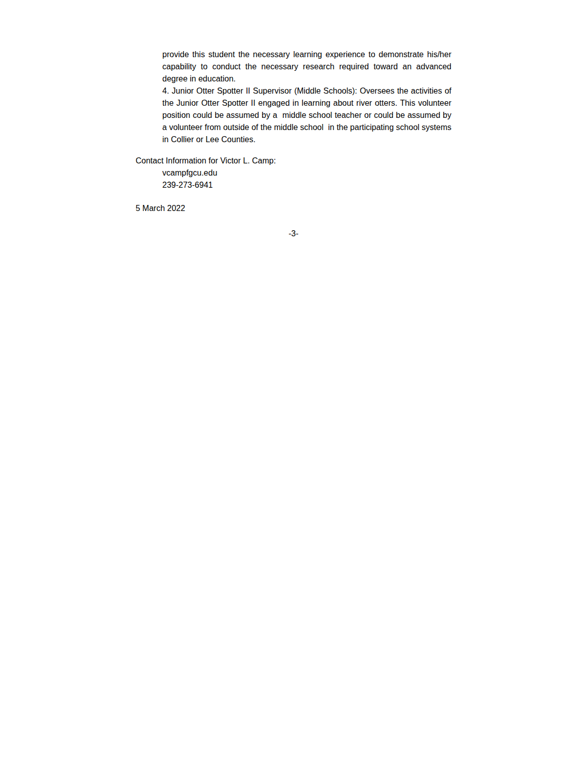provide this student the necessary learning experience to demonstrate his/her capability to conduct the necessary research required toward an advanced degree in education.
4. Junior Otter Spotter II Supervisor (Middle Schools): Oversees the activities of the Junior Otter Spotter II engaged in learning about river otters. This volunteer position could be assumed by a middle school teacher or could be assumed by a volunteer from outside of the middle school in the participating school systems in Collier or Lee Counties.
Contact Information for Victor L. Camp:
vcampfgcu.edu
239-273-6941
5 March 2022
-3-